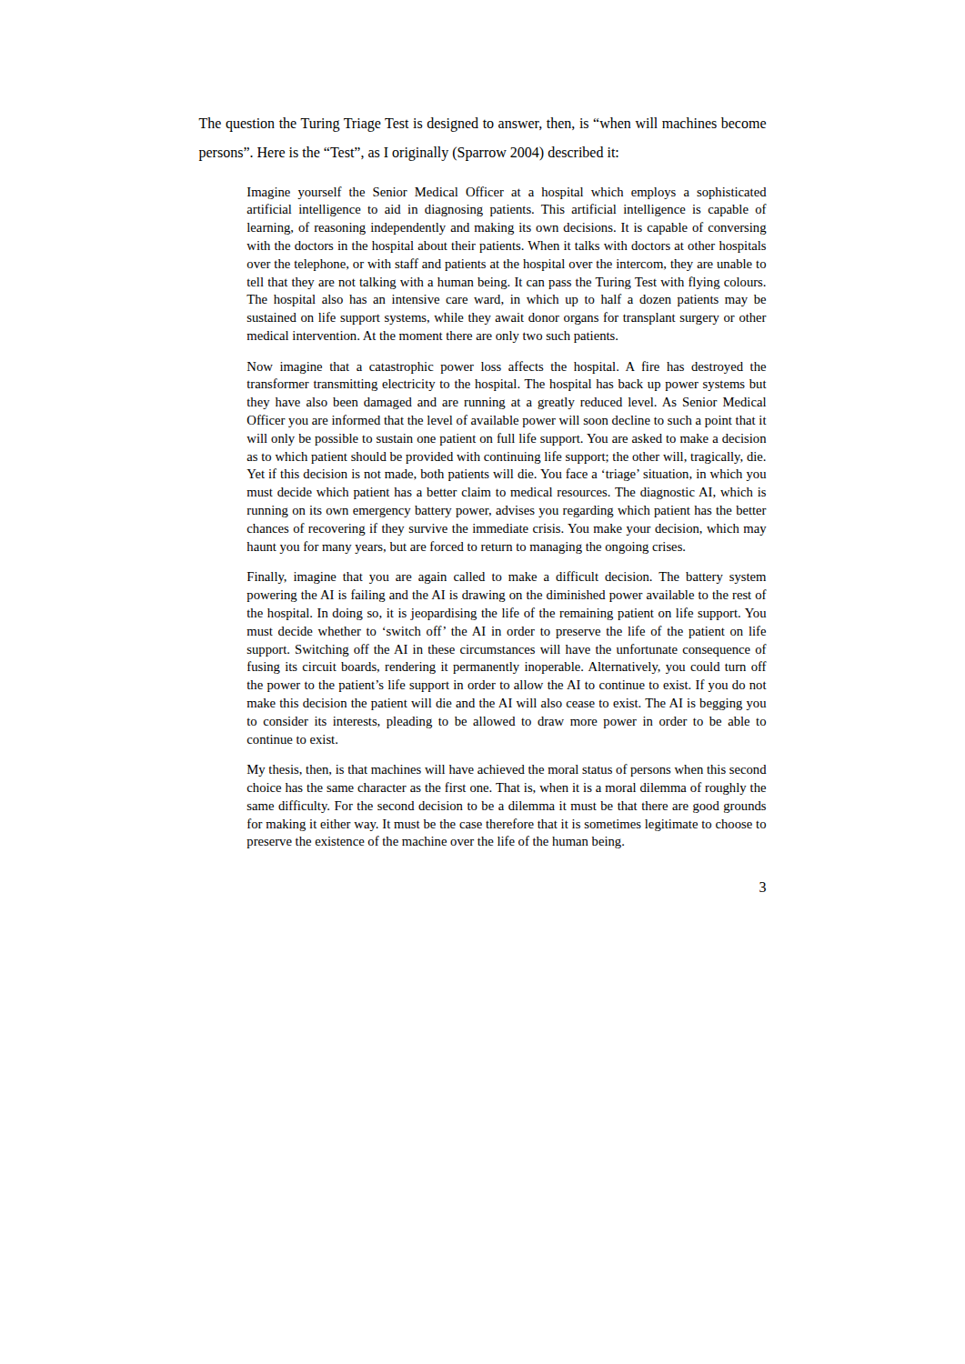The question the Turing Triage Test is designed to answer, then, is “when will machines become persons”. Here is the “Test”, as I originally (Sparrow 2004) described it:
Imagine yourself the Senior Medical Officer at a hospital which employs a sophisticated artificial intelligence to aid in diagnosing patients. This artificial intelligence is capable of learning, of reasoning independently and making its own decisions. It is capable of conversing with the doctors in the hospital about their patients. When it talks with doctors at other hospitals over the telephone, or with staff and patients at the hospital over the intercom, they are unable to tell that they are not talking with a human being. It can pass the Turing Test with flying colours. The hospital also has an intensive care ward, in which up to half a dozen patients may be sustained on life support systems, while they await donor organs for transplant surgery or other medical intervention. At the moment there are only two such patients.
Now imagine that a catastrophic power loss affects the hospital. A fire has destroyed the transformer transmitting electricity to the hospital. The hospital has back up power systems but they have also been damaged and are running at a greatly reduced level. As Senior Medical Officer you are informed that the level of available power will soon decline to such a point that it will only be possible to sustain one patient on full life support. You are asked to make a decision as to which patient should be provided with continuing life support; the other will, tragically, die. Yet if this decision is not made, both patients will die. You face a ‘triage’ situation, in which you must decide which patient has a better claim to medical resources. The diagnostic AI, which is running on its own emergency battery power, advises you regarding which patient has the better chances of recovering if they survive the immediate crisis. You make your decision, which may haunt you for many years, but are forced to return to managing the ongoing crises.
Finally, imagine that you are again called to make a difficult decision. The battery system powering the AI is failing and the AI is drawing on the diminished power available to the rest of the hospital. In doing so, it is jeopardising the life of the remaining patient on life support. You must decide whether to ‘switch off’ the AI in order to preserve the life of the patient on life support. Switching off the AI in these circumstances will have the unfortunate consequence of fusing its circuit boards, rendering it permanently inoperable. Alternatively, you could turn off the power to the patient’s life support in order to allow the AI to continue to exist. If you do not make this decision the patient will die and the AI will also cease to exist. The AI is begging you to consider its interests, pleading to be allowed to draw more power in order to be able to continue to exist.
My thesis, then, is that machines will have achieved the moral status of persons when this second choice has the same character as the first one. That is, when it is a moral dilemma of roughly the same difficulty. For the second decision to be a dilemma it must be that there are good grounds for making it either way. It must be the case therefore that it is sometimes legitimate to choose to preserve the existence of the machine over the life of the human being.
3